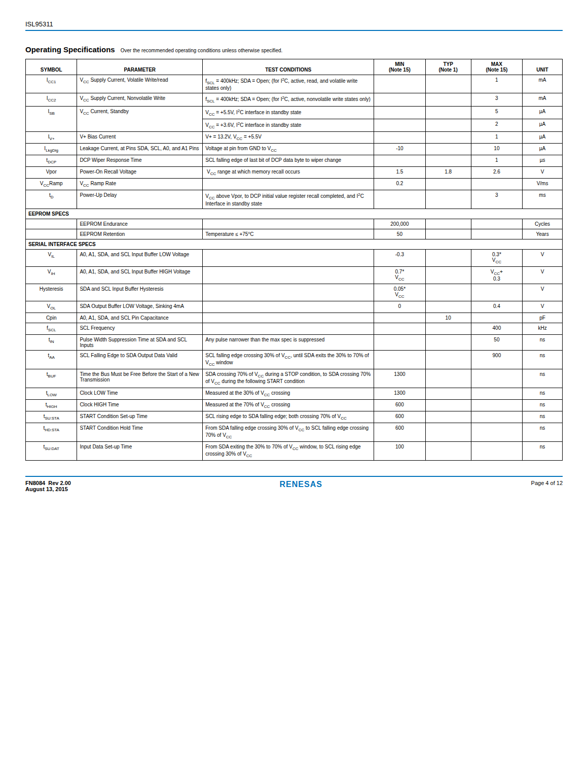ISL95311
Operating Specifications Over the recommended operating conditions unless otherwise specified.
| SYMBOL | PARAMETER | TEST CONDITIONS | MIN (Note 15) | TYP (Note 1) | MAX (Note 15) | UNIT |
| --- | --- | --- | --- | --- | --- | --- |
| I CC1 | V CC Supply Current, Volatile Write/read | f SCL = 400kHz; SDA = Open; (for I 2 C, active, read, and volatile write states only) | | | 1 | mA |
| I CC2 | V CC Supply Current, Nonvolatile Write | f SCL = 400kHz; SDA = Open; (for I 2 C, active, nonvolatile write states only) | | | 3 | mA |
| I SB | V CC Current, Standby | V CC = +5.5V, I 2 C interface in standby state | | | 5 | µA |
| V CC = +3.6V, I 2 C interface in standby state | | | 2 | µA |
| I V+ | V+ Bias Current | V+ = 13.2V, V CC = +5.5V | | | 1 | µA |
| I LkgDig | Leakage Current, at Pins SDA, SCL, A0, and A1 Pins | Voltage at pin from GND to V CC | -10 | | 10 | µA |
| t DCP | DCP Wiper Response Time | SCL falling edge of last bit of DCP data byte to wiper change | | | 1 | µs |
| Vpor | Power-On Recall Voltage | V CC range at which memory recall occurs | 1.5 | 1.8 | 2.6 | V |
| V CC Ramp | V CC Ramp Rate | | 0.2 | | | V/ms |
| t D | Power-Up Delay | V CC above Vpor, to DCP initial value register recall completed, and I 2 C Interface in standby state | | | 3 | ms |
| EEPROM SPECS |
| | EEPROM Endurance | | 200,000 | | | Cycles |
| | EEPROM Retention | Temperature ≤ +75°C | 50 | | | Years |
| SERIAL INTERFACE SPECS |
| V IL | A0, A1, SDA, and SCL Input Buffer LOW Voltage | | -0.3 | | 0.3* V CC | V |
| V IH | A0, A1, SDA, and SCL Input Buffer HIGH Voltage | | 0.7* V CC | | V CC + 0.3 | V |
| Hysteresis | SDA and SCL Input Buffer Hysteresis | | 0.05* V CC | | | V |
| V OL | SDA Output Buffer LOW Voltage, Sinking 4mA | | 0 | | 0.4 | V |
| Cpin | A0, A1, SDA, and SCL Pin Capacitance | | | 10 | | pF |
| f SCL | SCL Frequency | | | | 400 | kHz |
| t IN | Pulse Width Suppression Time at SDA and SCL Inputs | Any pulse narrower than the max spec is suppressed | | | 50 | ns |
| t AA | SCL Falling Edge to SDA Output Data Valid | SCL falling edge crossing 30% of V CC , until SDA exits the 30% to 70% of V CC window | | | 900 | ns |
| t BUF | Time the Bus Must be Free Before the Start of a New Transmission | SDA crossing 70% of V CC during a STOP condition, to SDA crossing 70% of V CC during the following START condition | 1300 | | | ns |
| t LOW | Clock LOW Time | Measured at the 30% of V CC crossing | 1300 | | | ns |
| t HIGH | Clock HIGH Time | Measured at the 70% of V CC crossing | 600 | | | ns |
| t SU:STA | START Condition Set-up Time | SCL rising edge to SDA falling edge; both crossing 70% of V CC | 600 | | | ns |
| t HD:STA | START Condition Hold Time | From SDA falling edge crossing 30% of V CC to SCL falling edge crossing 70% of V CC | 600 | | | ns |
| t SU:DAT | Input Data Set-up Time | From SDA exiting the 30% to 70% of V CC window, to SCL rising edge crossing 30% of V CC | 100 | | | ns |
FN8084 Rev 2.00
August 13, 2015
Page 4 of 12
RENESAS